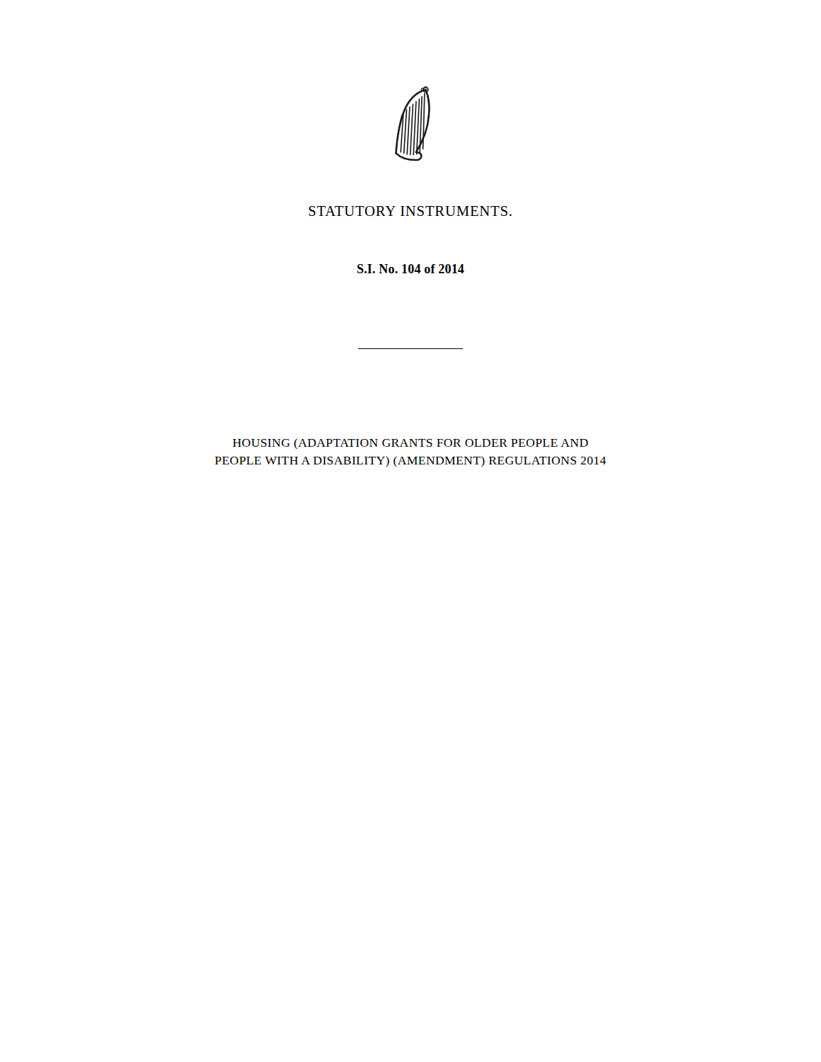STATUTORY INSTRUMENTS.
S.I. No. 104 of 2014
Housing (Adaptation Grants for Older People and
People with a Disability) (Amendment) Regulations 2014